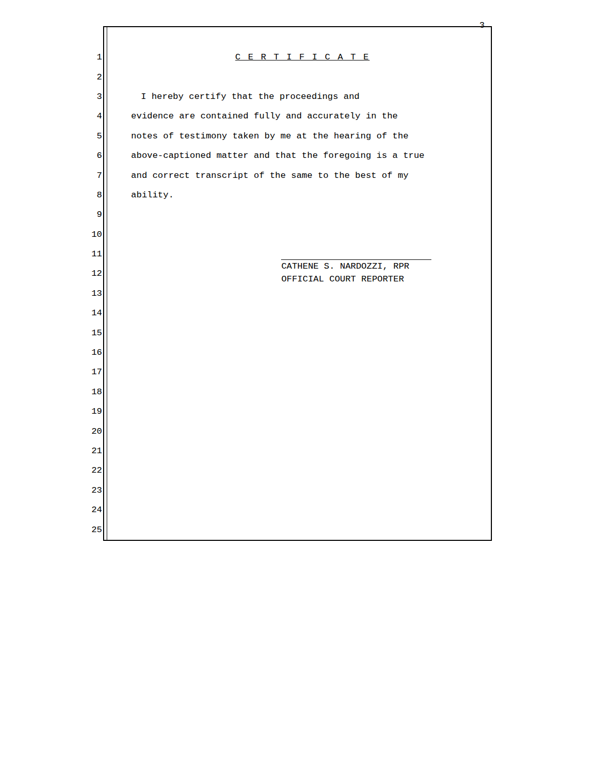3
1
2
3
4
5
6
7
8
9
10
11
12
13
14
15
16
17
18
19
20
21
22
23
24
25
C E R T I F I C A T E
I hereby certify that the proceedings and
evidence are contained fully and accurately in the
notes of testimony taken by me at the hearing of the
above-captioned matter and that the foregoing is a true
and correct transcript of the same to the best of my
ability.
CATHENE S. NARDOZZI, RPR OFFICIAL COURT REPORTER